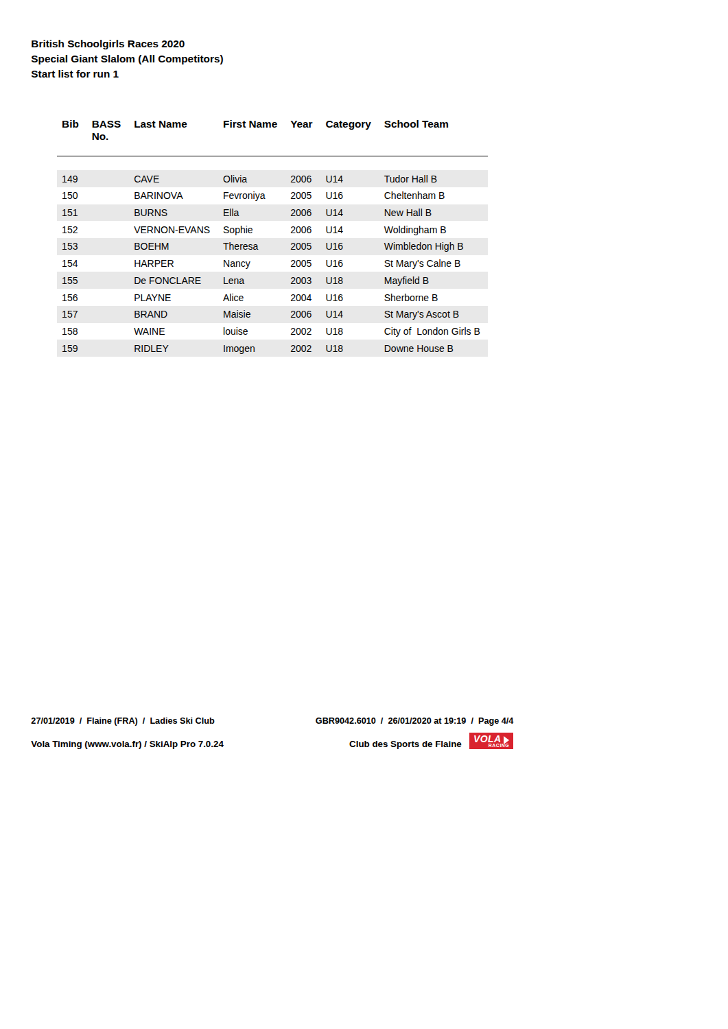British Schoolgirls Races 2020
Special Giant Slalom (All Competitors)
Start list for run 1
| Bib | BASS No. | Last Name | First Name | Year | Category | School Team |
| --- | --- | --- | --- | --- | --- | --- |
| 149 | | CAVE | Olivia | 2006 | U14 | Tudor Hall B |
| 150 | | BARINOVA | Fevroniya | 2005 | U16 | Cheltenham B |
| 151 | | BURNS | Ella | 2006 | U14 | New Hall B |
| 152 | | VERNON-EVANS | Sophie | 2006 | U14 | Woldingham B |
| 153 | | BOEHM | Theresa | 2005 | U16 | Wimbledon High B |
| 154 | | HARPER | Nancy | 2005 | U16 | St Mary's Calne B |
| 155 | | De FONCLARE | Lena | 2003 | U18 | Mayfield B |
| 156 | | PLAYNE | Alice | 2004 | U16 | Sherborne B |
| 157 | | BRAND | Maisie | 2006 | U14 | St Mary's Ascot B |
| 158 | | WAINE | louise | 2002 | U18 | City of London Girls B |
| 159 | | RIDLEY | Imogen | 2002 | U18 | Downe House B |
27/01/2019 / Flaine (FRA) / Ladies Ski Club GBR9042.6010 / 26/01/2020 at 19:19 / Page 4/4
Vola Timing (www.vola.fr) / SkiAlp Pro 7.0.24 Club des Sports de Flaine VOLA RACING